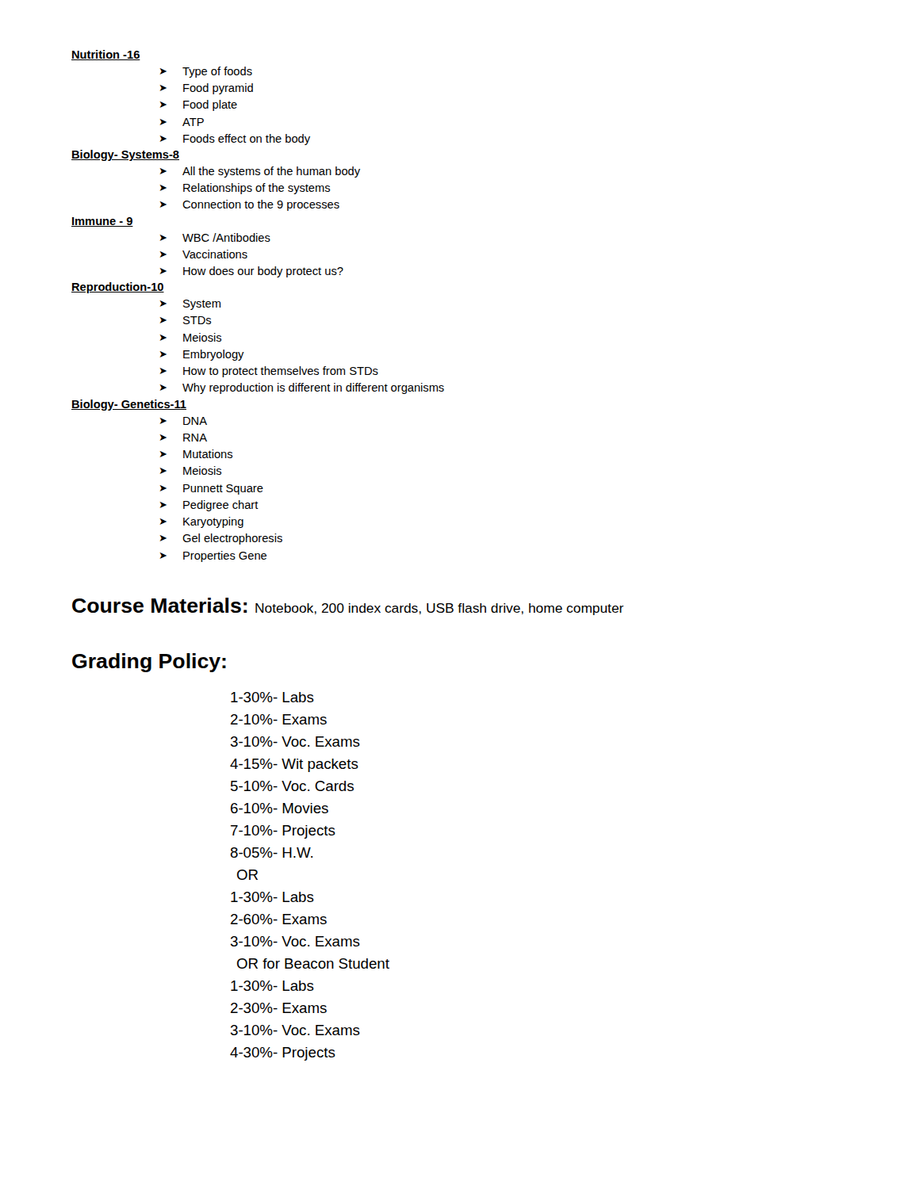Nutrition -16
Type of foods
Food pyramid
Food plate
ATP
Foods effect on the body
Biology- Systems-8
All the systems of the human body
Relationships of the systems
Connection to the 9 processes
Immune - 9
WBC /Antibodies
Vaccinations
How does our body protect us?
Reproduction-10
System
STDs
Meiosis
Embryology
How to protect themselves from STDs
Why reproduction is different in different organisms
Biology- Genetics-11
DNA
RNA
Mutations
Meiosis
Punnett Square
Pedigree chart
Karyotyping
Gel electrophoresis
Properties Gene
Course Materials: Notebook, 200 index cards, USB flash drive, home computer
Grading Policy:
1-30%- Labs
2-10%- Exams
3-10%- Voc. Exams
4-15%- Wit packets
5-10%- Voc. Cards
6-10%- Movies
7-10%- Projects
8-05%- H.W.
OR
1-30%- Labs
2-60%- Exams
3-10%- Voc. Exams
OR for Beacon Student
1-30%- Labs
2-30%- Exams
3-10%- Voc. Exams
4-30%- Projects